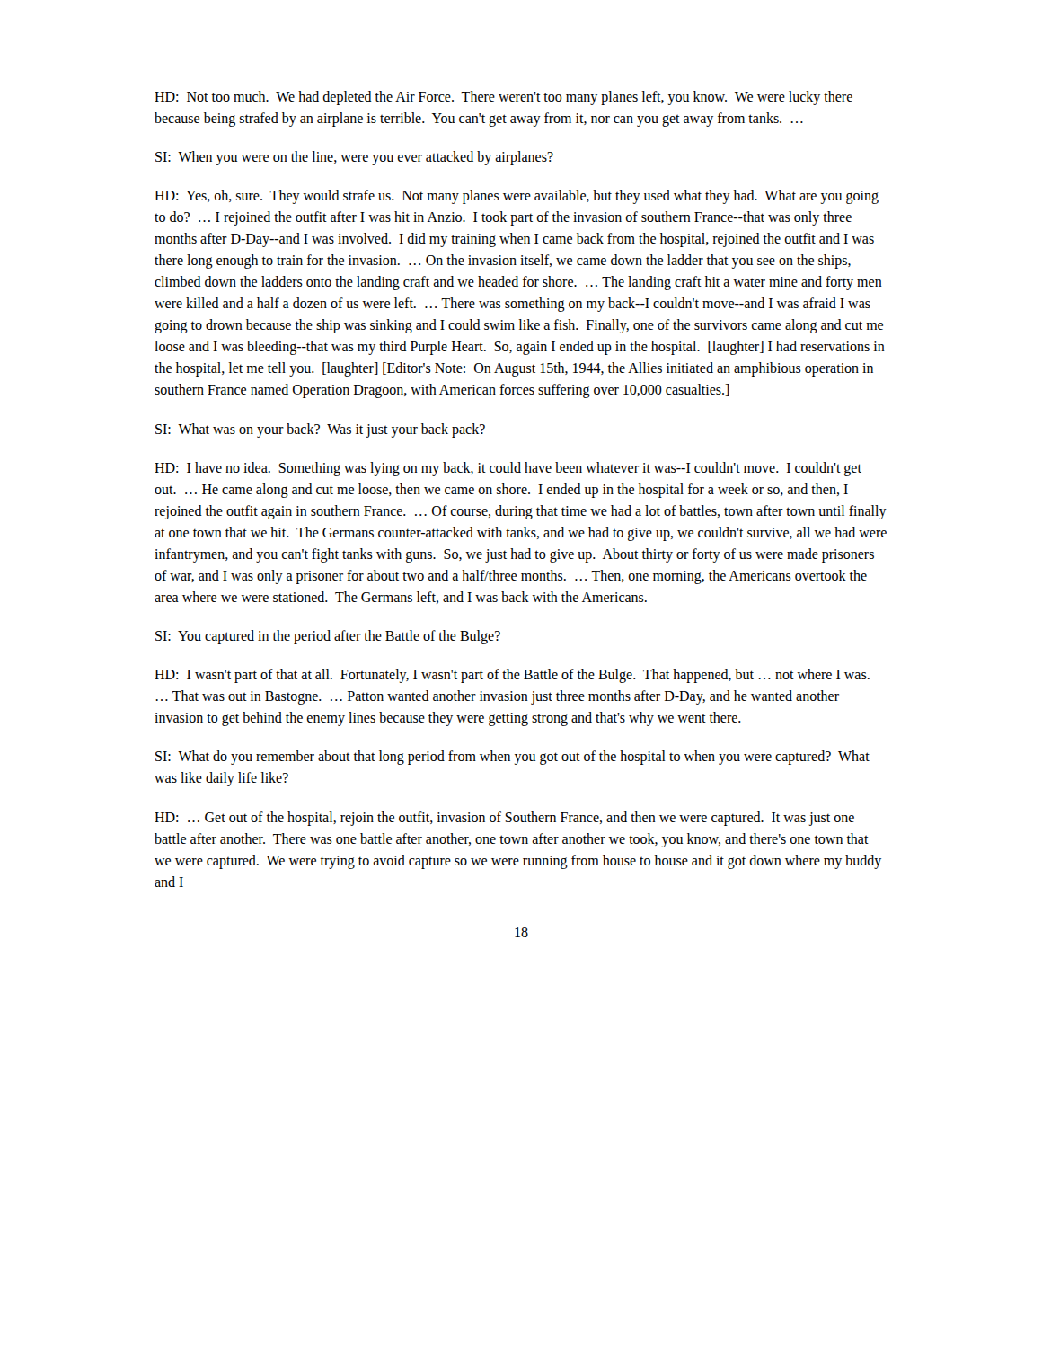HD: Not too much. We had depleted the Air Force. There weren't too many planes left, you know. We were lucky there because being strafed by an airplane is terrible. You can't get away from it, nor can you get away from tanks. …
SI: When you were on the line, were you ever attacked by airplanes?
HD: Yes, oh, sure. They would strafe us. Not many planes were available, but they used what they had. What are you going to do? … I rejoined the outfit after I was hit in Anzio. I took part of the invasion of southern France--that was only three months after D-Day--and I was involved. I did my training when I came back from the hospital, rejoined the outfit and I was there long enough to train for the invasion. … On the invasion itself, we came down the ladder that you see on the ships, climbed down the ladders onto the landing craft and we headed for shore. … The landing craft hit a water mine and forty men were killed and a half a dozen of us were left. … There was something on my back--I couldn't move--and I was afraid I was going to drown because the ship was sinking and I could swim like a fish. Finally, one of the survivors came along and cut me loose and I was bleeding--that was my third Purple Heart. So, again I ended up in the hospital. [laughter] I had reservations in the hospital, let me tell you. [laughter] [Editor's Note: On August 15th, 1944, the Allies initiated an amphibious operation in southern France named Operation Dragoon, with American forces suffering over 10,000 casualties.]
SI: What was on your back? Was it just your back pack?
HD: I have no idea. Something was lying on my back, it could have been whatever it was--I couldn't move. I couldn't get out. … He came along and cut me loose, then we came on shore. I ended up in the hospital for a week or so, and then, I rejoined the outfit again in southern France. … Of course, during that time we had a lot of battles, town after town until finally at one town that we hit. The Germans counter-attacked with tanks, and we had to give up, we couldn't survive, all we had were infantrymen, and you can't fight tanks with guns. So, we just had to give up. About thirty or forty of us were made prisoners of war, and I was only a prisoner for about two and a half/three months. … Then, one morning, the Americans overtook the area where we were stationed. The Germans left, and I was back with the Americans.
SI: You captured in the period after the Battle of the Bulge?
HD: I wasn't part of that at all. Fortunately, I wasn't part of the Battle of the Bulge. That happened, but … not where I was. … That was out in Bastogne. … Patton wanted another invasion just three months after D-Day, and he wanted another invasion to get behind the enemy lines because they were getting strong and that's why we went there.
SI: What do you remember about that long period from when you got out of the hospital to when you were captured? What was like daily life like?
HD: … Get out of the hospital, rejoin the outfit, invasion of Southern France, and then we were captured. It was just one battle after another. There was one battle after another, one town after another we took, you know, and there's one town that we were captured. We were trying to avoid capture so we were running from house to house and it got down where my buddy and I
18